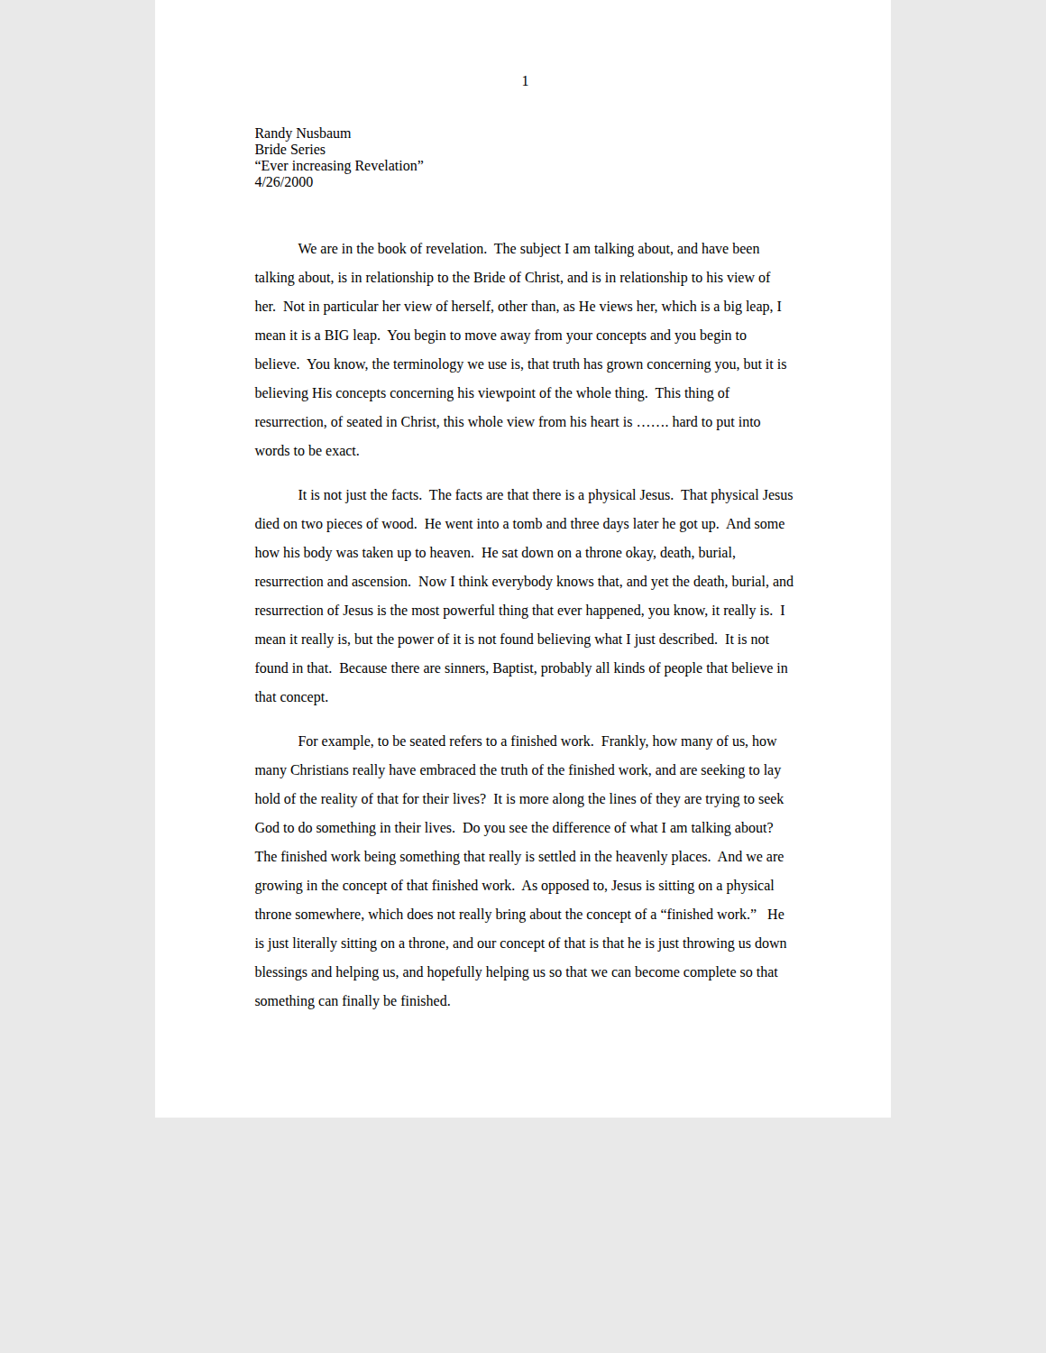1
Randy Nusbaum
Bride Series
“Ever increasing Revelation”
4/26/2000
We are in the book of revelation. The subject I am talking about, and have been talking about, is in relationship to the Bride of Christ, and is in relationship to his view of her. Not in particular her view of herself, other than, as He views her, which is a big leap, I mean it is a BIG leap. You begin to move away from your concepts and you begin to believe. You know, the terminology we use is, that truth has grown concerning you, but it is believing His concepts concerning his viewpoint of the whole thing. This thing of resurrection, of seated in Christ, this whole view from his heart is ……. hard to put into words to be exact.
It is not just the facts. The facts are that there is a physical Jesus. That physical Jesus died on two pieces of wood. He went into a tomb and three days later he got up. And some how his body was taken up to heaven. He sat down on a throne okay, death, burial, resurrection and ascension. Now I think everybody knows that, and yet the death, burial, and resurrection of Jesus is the most powerful thing that ever happened, you know, it really is. I mean it really is, but the power of it is not found believing what I just described. It is not found in that. Because there are sinners, Baptist, probably all kinds of people that believe in that concept.
For example, to be seated refers to a finished work. Frankly, how many of us, how many Christians really have embraced the truth of the finished work, and are seeking to lay hold of the reality of that for their lives? It is more along the lines of they are trying to seek God to do something in their lives. Do you see the difference of what I am talking about? The finished work being something that really is settled in the heavenly places. And we are growing in the concept of that finished work. As opposed to, Jesus is sitting on a physical throne somewhere, which does not really bring about the concept of a “finished work.” He is just literally sitting on a throne, and our concept of that is that he is just throwing us down blessings and helping us, and hopefully helping us so that we can become complete so that something can finally be finished.